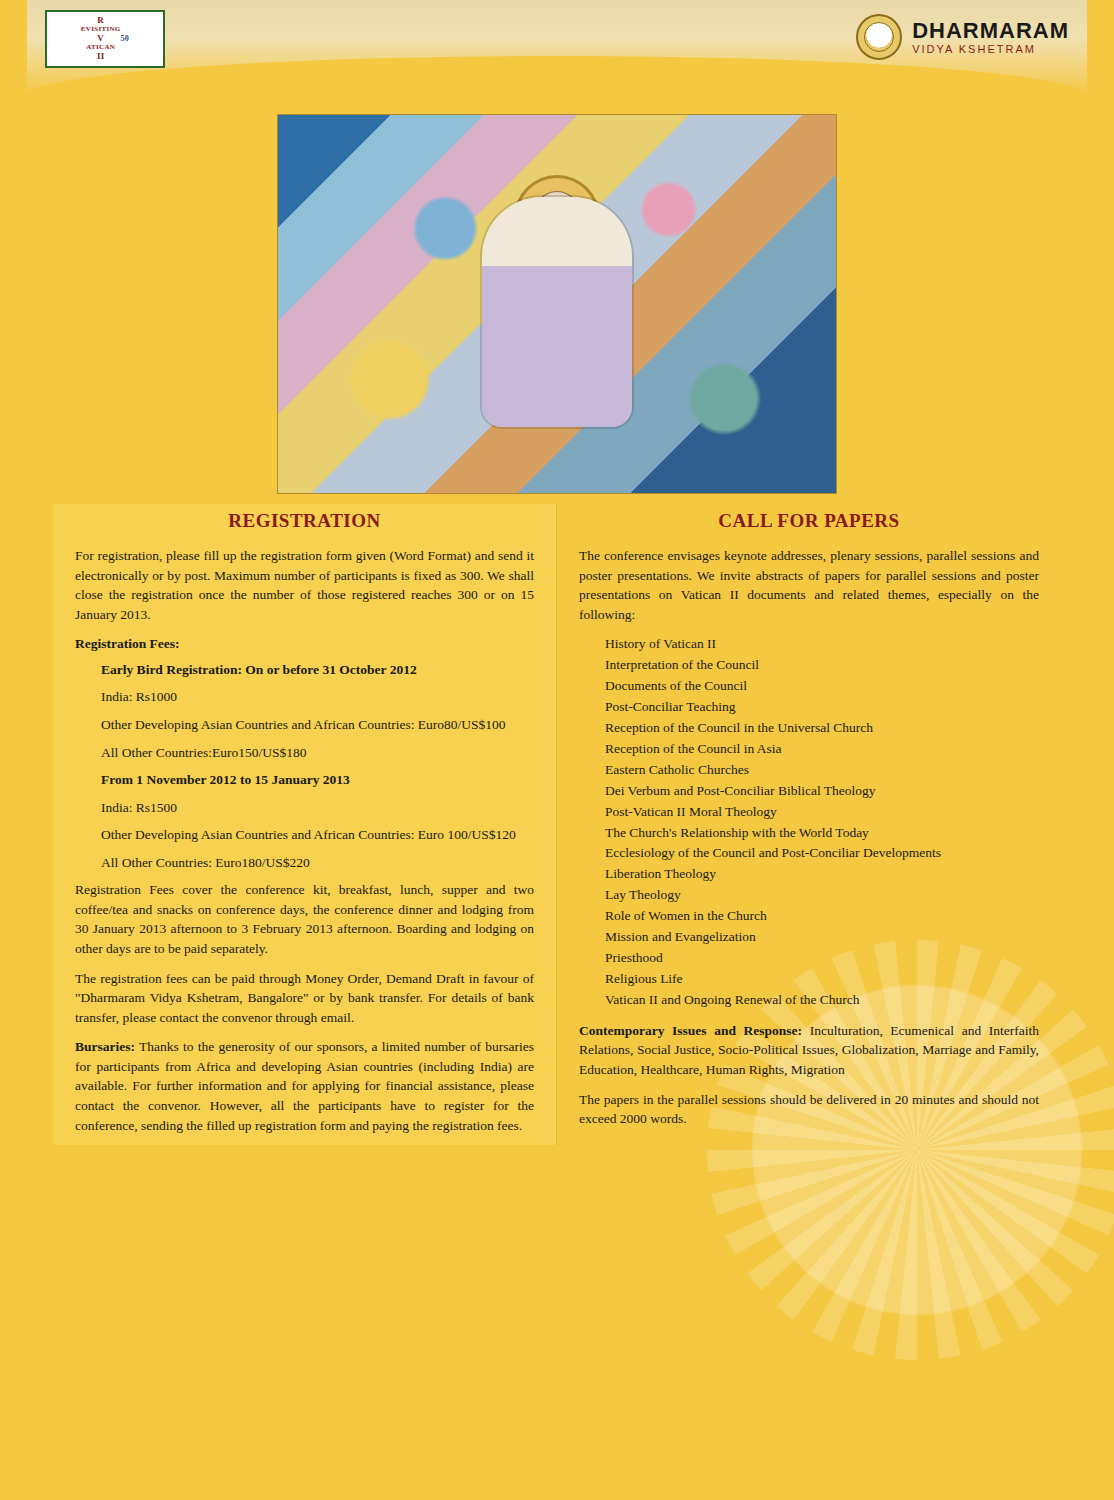REVISITING VATICAN II 50
DHARMARAM
VIDYA KSHETRAM
REGISTRATION
For registration, please fill up the registration form given (Word Format) and send it electronically or by post. Maximum number of participants is fixed as 300. We shall close the registration once the number of those registered reaches 300 or on 15 January 2013.
Registration Fees:
Early Bird Registration: On or before 31 October 2012
India: Rs1000
Other Developing Asian Countries and African Countries: Euro80/US$100
All Other Countries:Euro150/US$180
From 1 November 2012 to 15 January 2013
India: Rs1500
Other Developing Asian Countries and African Countries: Euro 100/US$120
All Other Countries: Euro180/US$220
Registration Fees cover the conference kit, breakfast, lunch, supper and two coffee/tea and snacks on conference days, the conference dinner and lodging from 30 January 2013 afternoon to 3 February 2013 afternoon. Boarding and lodging on other days are to be paid separately.
The registration fees can be paid through Money Order, Demand Draft in favour of "Dharmaram Vidya Kshetram, Bangalore" or by bank transfer. For details of bank transfer, please contact the convenor through email.
Bursaries: Thanks to the generosity of our sponsors, a limited number of bursaries for participants from Africa and developing Asian countries (including India) are available. For further information and for applying for financial assistance, please contact the convenor. However, all the participants have to register for the conference, sending the filled up registration form and paying the registration fees.
CALL FOR PAPERS
The conference envisages keynote addresses, plenary sessions, parallel sessions and poster presentations. We invite abstracts of papers for parallel sessions and poster presentations on Vatican II documents and related themes, especially on the following:
History of Vatican II
Interpretation of the Council
Documents of the Council
Post-Conciliar Teaching
Reception of the Council in the Universal Church
Reception of the Council in Asia
Eastern Catholic Churches
Dei Verbum and Post-Conciliar Biblical Theology
Post-Vatican II Moral Theology
The Church's Relationship with the World Today
Ecclesiology of the Council and Post-Conciliar Developments
Liberation Theology
Lay Theology
Role of Women in the Church
Mission and Evangelization
Priesthood
Religious Life
Vatican II and Ongoing Renewal of the Church
Contemporary Issues and Response: Inculturation, Ecumenical and Interfaith Relations, Social Justice, Socio-Political Issues, Globalization, Marriage and Family, Education, Healthcare, Human Rights, Migration
The papers in the parallel sessions should be delivered in 20 minutes and should not exceed 2000 words.